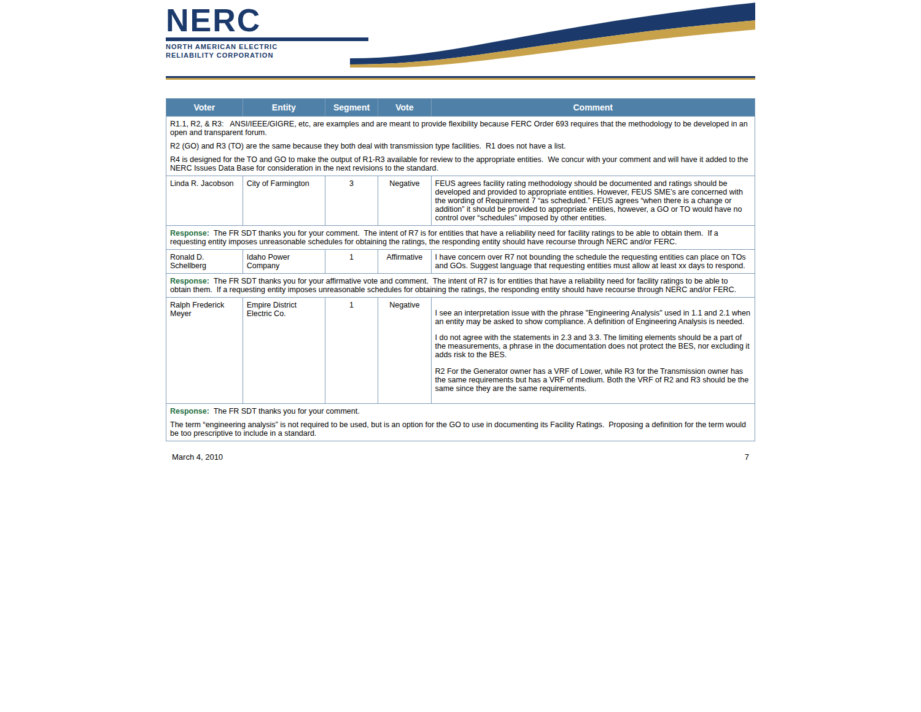NERC
NORTH AMERICAN ELECTRIC
RELIABILITY CORPORATION
| Voter | Entity | Segment | Vote | Comment |
| --- | --- | --- | --- | --- |
| R1.1, R2, & R3: ANSI/IEEE/GIGRE, etc, are examples and are meant to provide flexibility because FERC Order 693 requires that the methodology to be developed in an open and transparent forum. R2 (GO) and R3 (TO) are the same because they both deal with transmission type facilities. R1 does not have a list. R4 is designed for the TO and GO to make the output of R1-R3 available for review to the appropriate entities. We concur with your comment and will have it added to the NERC Issues Data Base for consideration in the next revisions to the standard. |
| Linda R. Jacobson | City of Farmington | 3 | Negative | FEUS agrees facility rating methodology should be documented and ratings should be developed and provided to appropriate entities. However, FEUS SME’s are concerned with the wording of Requirement 7 “as scheduled.” FEUS agrees “when there is a change or addition” it should be provided to appropriate entities, however, a GO or TO would have no control over “schedules” imposed by other entities. |
| Response: The FR SDT thanks you for your comment. The intent of R7 is for entities that have a reliability need for facility ratings to be able to obtain them. If a requesting entity imposes unreasonable schedules for obtaining the ratings, the responding entity should have recourse through NERC and/or FERC. |
| Ronald D. Schellberg | Idaho Power Company | 1 | Affirmative | I have concern over R7 not bounding the schedule the requesting entities can place on TOs and GOs. Suggest language that requesting entities must allow at least xx days to respond. |
| Response: The FR SDT thanks you for your affirmative vote and comment. The intent of R7 is for entities that have a reliability need for facility ratings to be able to obtain them. If a requesting entity imposes unreasonable schedules for obtaining the ratings, the responding entity should have recourse through NERC and/or FERC. |
| Ralph Frederick Meyer | Empire District Electric Co. | 1 | Negative | I see an interpretation issue with the phrase "Engineering Analysis" used in 1.1 and 2.1 when an entity may be asked to show compliance. A definition of Engineering Analysis is needed. I do not agree with the statements in 2.3 and 3.3. The limiting elements should be a part of the measurements, a phrase in the documentation does not protect the BES, nor excluding it adds risk to the BES. R2 For the Generator owner has a VRF of Lower, while R3 for the Transmission owner has the same requirements but has a VRF of medium. Both the VRF of R2 and R3 should be the same since they are the same requirements. |
| Response: The FR SDT thanks you for your comment. The term “engineering analysis” is not required to be used, but is an option for the GO to use in documenting its Facility Ratings. Proposing a definition for the term would be too prescriptive to include in a standard. |
March 4, 2010
7